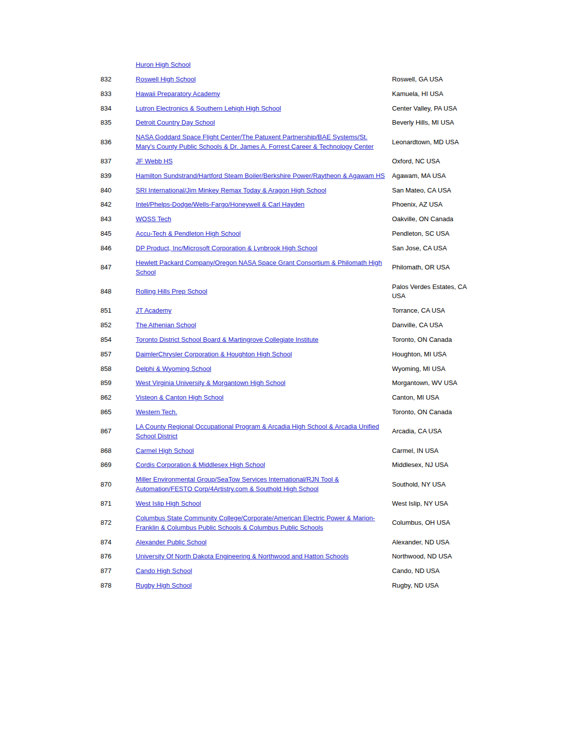| | Huron High School | |
| 832 | Roswell High School | Roswell, GA USA |
| 833 | Hawaii Preparatory Academy | Kamuela, HI USA |
| 834 | Lutron Electronics & Southern Lehigh High School | Center Valley, PA USA |
| 835 | Detroit Country Day School | Beverly Hills, MI USA |
| 836 | NASA Goddard Space Flight Center/The Patuxent Partnership/BAE Systems/St. Mary's County Public Schools & Dr. James A. Forrest Career & Technology Center | Leonardtown, MD USA |
| 837 | JF Webb HS | Oxford, NC USA |
| 839 | Hamilton Sundstrand/Hartford Steam Boiler/Berkshire Power/Raytheon & Agawam HS | Agawam, MA USA |
| 840 | SRI International/Jim Minkey Remax Today & Aragon High School | San Mateo, CA USA |
| 842 | Intel/Phelps-Dodge/Wells-Fargo/Honeywell & Carl Hayden | Phoenix, AZ USA |
| 843 | WOSS Tech | Oakville, ON Canada |
| 845 | Accu-Tech & Pendleton High School | Pendleton, SC USA |
| 846 | DP Product, Inc/Microsoft Corporation & Lynbrook High School | San Jose, CA USA |
| 847 | Hewlett Packard Company/Oregon NASA Space Grant Consortium & Philomath High School | Philomath, OR USA |
| 848 | Rolling Hills Prep School | Palos Verdes Estates, CA USA |
| 851 | JT Academy | Torrance, CA USA |
| 852 | The Athenian School | Danville, CA USA |
| 854 | Toronto District School Board & Martingrove Collegiate Institute | Toronto, ON Canada |
| 857 | DaimlerChrysler Corporation & Houghton High School | Houghton, MI USA |
| 858 | Delphi & Wyoming School | Wyoming, MI USA |
| 859 | West Virginia University & Morgantown High School | Morgantown, WV USA |
| 862 | Visteon & Canton High School | Canton, MI USA |
| 865 | Western Tech. | Toronto, ON Canada |
| 867 | LA County Regional Occupational Program & Arcadia High School & Arcadia Unified School District | Arcadia, CA USA |
| 868 | Carmel High School | Carmel, IN USA |
| 869 | Cordis Corporation & Middlesex High School | Middlesex, NJ USA |
| 870 | Miller Environmental Group/SeaTow Services International/RJN Tool & Automation/FESTO Corp/4Artistry.com & Southold High School | Southold, NY USA |
| 871 | West Islip High School | West Islip, NY USA |
| 872 | Columbus State Community College/Corporate/American Electric Power & Marion-Franklin & Columbus Public Schools & Columbus Public Schools | Columbus, OH USA |
| 874 | Alexander Public School | Alexander, ND USA |
| 876 | University Of North Dakota Engineering & Northwood and Hatton Schools | Northwood, ND USA |
| 877 | Cando High School | Cando, ND USA |
| 878 | Rugby High School | Rugby, ND USA |